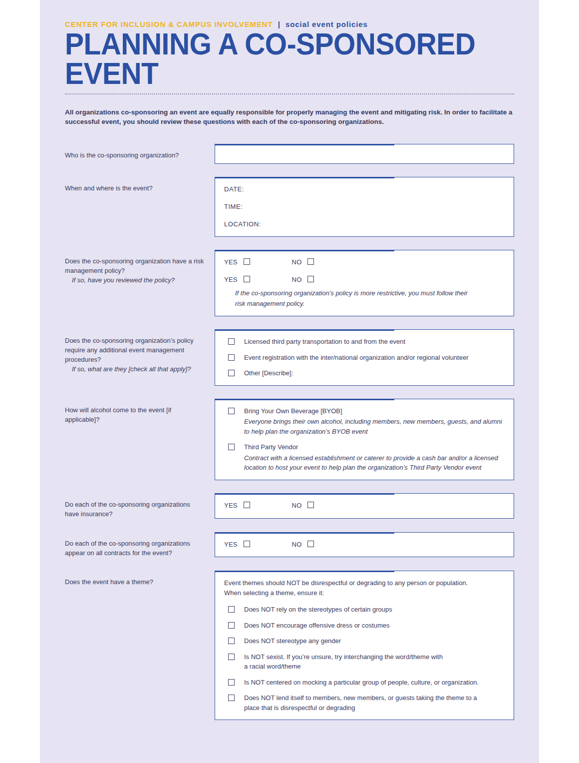Center for Inclusion & Campus Involvement | social event policies
Planning a Co-Sponsored Event
All organizations co-sponsoring an event are equally responsible for properly managing the event and mitigating risk. In order to facilitate a successful event, you should review these questions with each of the co-sponsoring organizations.
Who is the co-sponsoring organization?
When and where is the event?
DATE:
TIME:
LOCATION:
Does the co-sponsoring organization have a risk management policy? If so, have you reviewed the policy?
YES NO
YES NO
If the co-sponsoring organization’s policy is more restrictive, you must follow their
risk management policy.
Does the co-sponsoring organization’s policy require any additional event management procedures? If so, what are they [check all that apply]?
Licensed third party transportation to and from the event
Event registration with the inter/national organization and/or regional volunteer
Other [Describe]:
How will alcohol come to the event [if applicable]?
Bring Your Own Beverage [BYOB] Everyone brings their own alcohol, including members, new members, guests, and alumni to help plan the organization’s BYOB event
Third Party Vendor Contract with a licensed establishment or caterer to provide a cash bar and/or a licensed location to host your event to help plan the organization’s Third Party Vendor event
Do each of the co-sponsoring organizations have insurance?
YES NO
Do each of the co-sponsoring organizations appear on all contracts for the event?
YES NO
Does the event have a theme?
Event themes should NOT be disrespectful or degrading to any person or population.
When selecting a theme, ensure it:
Does NOT rely on the stereotypes of certain groups
Does NOT encourage offensive dress or costumes
Does NOT stereotype any gender
Is NOT sexist. If you’re unsure, try interchanging the word/theme with
a racial word/theme
Is NOT centered on mocking a particular group of people, culture, or organization.
Does NOT lend itself to members, new members, or guests taking the theme to a
place that is disrespectful or degrading